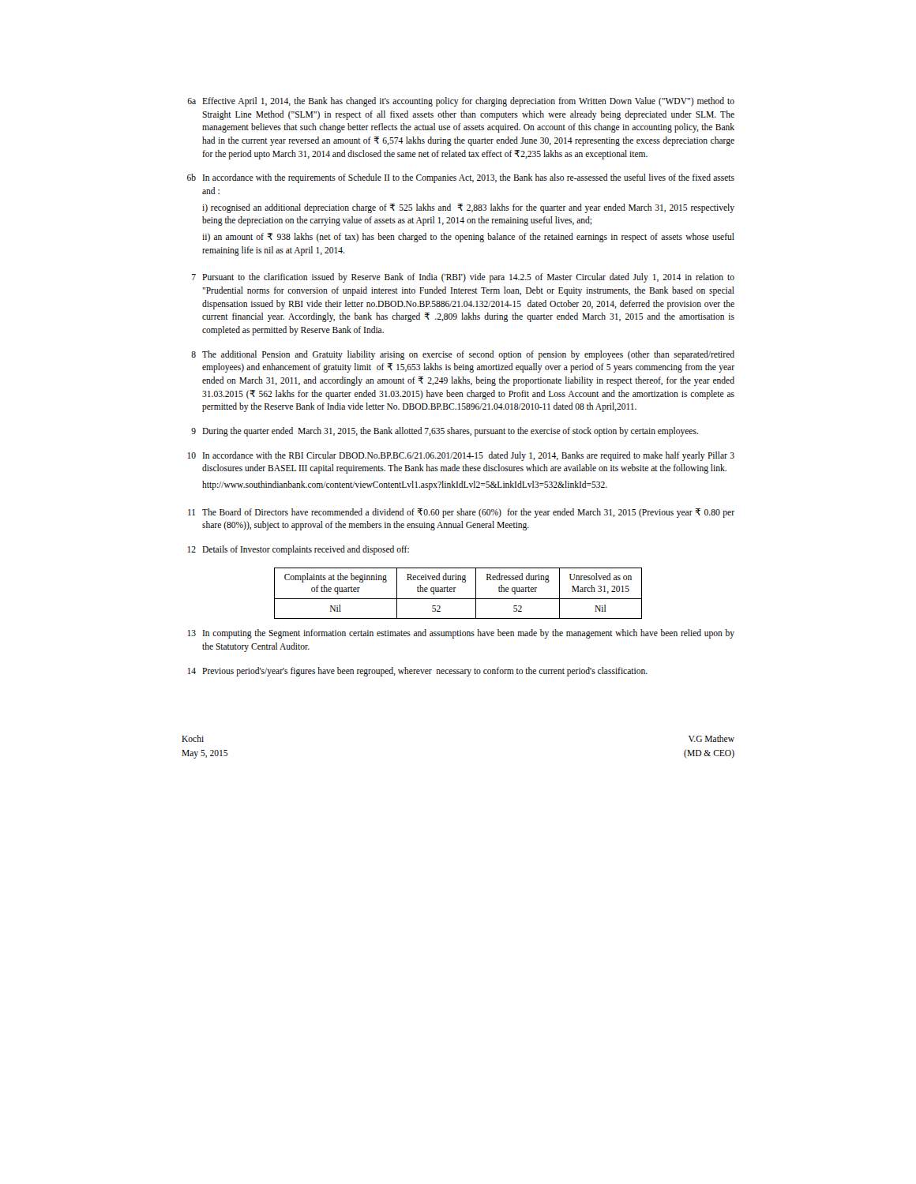6a
Effective April 1, 2014, the Bank has changed it's accounting policy for charging depreciation from Written Down Value ("WDV") method to Straight Line Method ("SLM") in respect of all fixed assets other than computers which were already being depreciated under SLM. The management believes that such change better reflects the actual use of assets acquired. On account of this change in accounting policy, the Bank had in the current year reversed an amount of ₹ 6,574 lakhs during the quarter ended June 30, 2014 representing the excess depreciation charge for the period upto March 31, 2014 and disclosed the same net of related tax effect of ₹2,235 lakhs as an exceptional item.
6b
In accordance with the requirements of Schedule II to the Companies Act, 2013, the Bank has also re-assessed the useful lives of the fixed assets and :
i) recognised an additional depreciation charge of ₹ 525 lakhs and ₹ 2,883 lakhs for the quarter and year ended March 31, 2015 respectively being the depreciation on the carrying value of assets as at April 1, 2014 on the remaining useful lives, and;
ii) an amount of ₹ 938 lakhs (net of tax) has been charged to the opening balance of the retained earnings in respect of assets whose useful remaining life is nil as at April 1, 2014.
7
Pursuant to the clarification issued by Reserve Bank of India ('RBI') vide para 14.2.5 of Master Circular dated July 1, 2014 in relation to "Prudential norms for conversion of unpaid interest into Funded Interest Term loan, Debt or Equity instruments, the Bank based on special dispensation issued by RBI vide their letter no.DBOD.No.BP.5886/21.04.132/2014-15 dated October 20, 2014, deferred the provision over the current financial year. Accordingly, the bank has charged ₹ .2,809 lakhs during the quarter ended March 31, 2015 and the amortisation is completed as permitted by Reserve Bank of India.
8
The additional Pension and Gratuity liability arising on exercise of second option of pension by employees (other than separated/retired employees) and enhancement of gratuity limit of ₹ 15,653 lakhs is being amortized equally over a period of 5 years commencing from the year ended on March 31, 2011, and accordingly an amount of ₹ 2,249 lakhs, being the proportionate liability in respect thereof, for the year ended 31.03.2015 (₹ 562 lakhs for the quarter ended 31.03.2015) have been charged to Profit and Loss Account and the amortization is complete as permitted by the Reserve Bank of India vide letter No. DBOD.BP.BC.15896/21.04.018/2010-11 dated 08 th April,2011.
9
During the quarter ended March 31, 2015, the Bank allotted 7,635 shares, pursuant to the exercise of stock option by certain employees.
10
In accordance with the RBI Circular DBOD.No.BP.BC.6/21.06.201/2014-15 dated July 1, 2014, Banks are required to make half yearly Pillar 3 disclosures under BASEL III capital requirements. The Bank has made these disclosures which are available on its website at the following link.
http://www.southindianbank.com/content/viewContentLvl1.aspx?linkIdLvl2=5&LinkIdLvl3=532&linkId=532.
11
The Board of Directors have recommended a dividend of ₹0.60 per share (60%) for the year ended March 31, 2015 (Previous year ₹ 0.80 per share (80%)), subject to approval of the members in the ensuing Annual General Meeting.
12
Details of Investor complaints received and disposed off:
| Complaints at the beginning of the quarter | Received during the quarter | Redressed during the quarter | Unresolved as on March 31, 2015 |
| Nil | 52 | 52 | Nil |
13
In computing the Segment information certain estimates and assumptions have been made by the management which have been relied upon by the Statutory Central Auditor.
14
Previous period's/year's figures have been regrouped, wherever necessary to conform to the current period's classification.
Kochi
May 5, 2015
V.G Mathew
(MD & CEO)